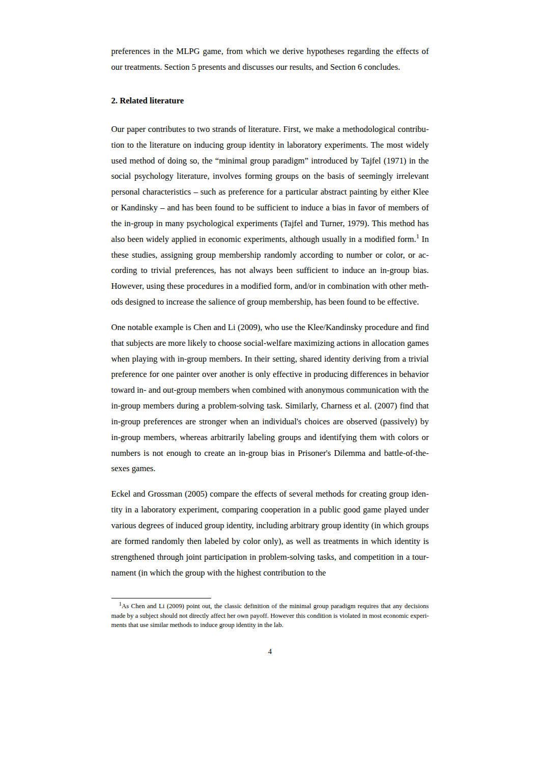preferences in the MLPG game, from which we derive hypotheses regarding the effects of our treatments. Section 5 presents and discusses our results, and Section 6 concludes.
2. Related literature
Our paper contributes to two strands of literature. First, we make a methodological contribution to the literature on inducing group identity in laboratory experiments. The most widely used method of doing so, the “minimal group paradigm” introduced by Tajfel (1971) in the social psychology literature, involves forming groups on the basis of seemingly irrelevant personal characteristics – such as preference for a particular abstract painting by either Klee or Kandinsky – and has been found to be sufficient to induce a bias in favor of members of the in-group in many psychological experiments (Tajfel and Turner, 1979). This method has also been widely applied in economic experiments, although usually in a modified form.1 In these studies, assigning group membership randomly according to number or color, or according to trivial preferences, has not always been sufficient to induce an in-group bias. However, using these procedures in a modified form, and/or in combination with other methods designed to increase the salience of group membership, has been found to be effective.
One notable example is Chen and Li (2009), who use the Klee/Kandinsky procedure and find that subjects are more likely to choose social-welfare maximizing actions in allocation games when playing with in-group members. In their setting, shared identity deriving from a trivial preference for one painter over another is only effective in producing differences in behavior toward in- and out-group members when combined with anonymous communication with the in-group members during a problem-solving task. Similarly, Charness et al. (2007) find that in-group preferences are stronger when an individual's choices are observed (passively) by in-group members, whereas arbitrarily labeling groups and identifying them with colors or numbers is not enough to create an in-group bias in Prisoner's Dilemma and battle-of-the-sexes games.
Eckel and Grossman (2005) compare the effects of several methods for creating group identity in a laboratory experiment, comparing cooperation in a public good game played under various degrees of induced group identity, including arbitrary group identity (in which groups are formed randomly then labeled by color only), as well as treatments in which identity is strengthened through joint participation in problem-solving tasks, and competition in a tournament (in which the group with the highest contribution to the
1As Chen and Li (2009) point out, the classic definition of the minimal group paradigm requires that any decisions made by a subject should not directly affect her own payoff. However this condition is violated in most economic experiments that use similar methods to induce group identity in the lab.
4